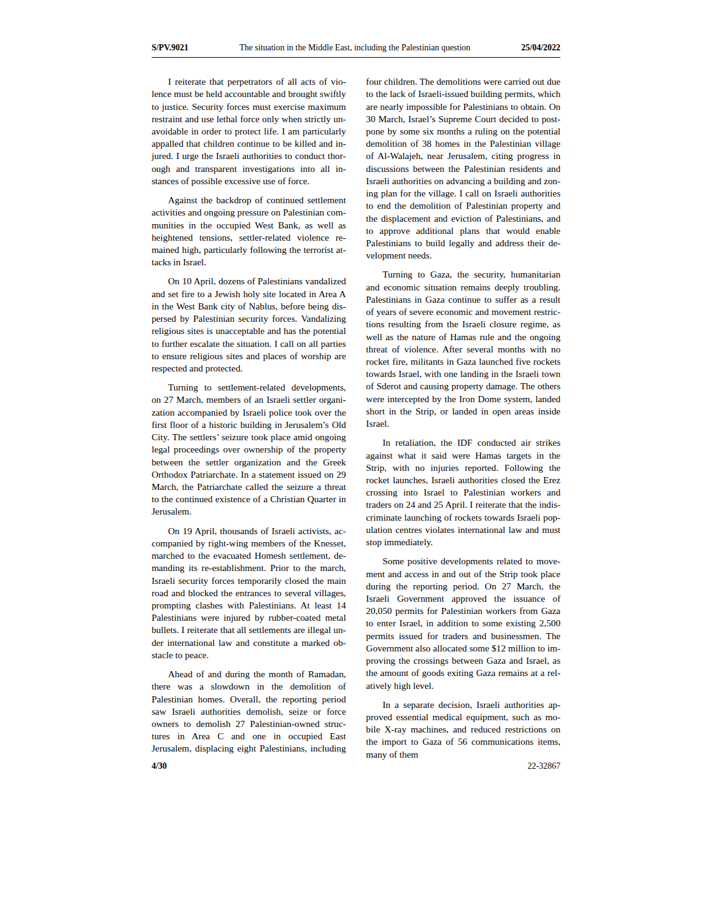S/PV.9021 The situation in the Middle East, including the Palestinian question 25/04/2022
I reiterate that perpetrators of all acts of violence must be held accountable and brought swiftly to justice. Security forces must exercise maximum restraint and use lethal force only when strictly unavoidable in order to protect life. I am particularly appalled that children continue to be killed and injured. I urge the Israeli authorities to conduct thorough and transparent investigations into all instances of possible excessive use of force.
Against the backdrop of continued settlement activities and ongoing pressure on Palestinian communities in the occupied West Bank, as well as heightened tensions, settler-related violence remained high, particularly following the terrorist attacks in Israel.
On 10 April, dozens of Palestinians vandalized and set fire to a Jewish holy site located in Area A in the West Bank city of Nablus, before being dispersed by Palestinian security forces. Vandalizing religious sites is unacceptable and has the potential to further escalate the situation. I call on all parties to ensure religious sites and places of worship are respected and protected.
Turning to settlement-related developments, on 27 March, members of an Israeli settler organization accompanied by Israeli police took over the first floor of a historic building in Jerusalem’s Old City. The settlers’ seizure took place amid ongoing legal proceedings over ownership of the property between the settler organization and the Greek Orthodox Patriarchate. In a statement issued on 29 March, the Patriarchate called the seizure a threat to the continued existence of a Christian Quarter in Jerusalem.
On 19 April, thousands of Israeli activists, accompanied by right-wing members of the Knesset, marched to the evacuated Homesh settlement, demanding its re-establishment. Prior to the march, Israeli security forces temporarily closed the main road and blocked the entrances to several villages, prompting clashes with Palestinians. At least 14 Palestinians were injured by rubber-coated metal bullets. I reiterate that all settlements are illegal under international law and constitute a marked obstacle to peace.
Ahead of and during the month of Ramadan, there was a slowdown in the demolition of Palestinian homes. Overall, the reporting period saw Israeli authorities demolish, seize or force owners to demolish 27 Palestinian-owned structures in Area C and one in occupied East Jerusalem, displacing eight Palestinians, including four children. The demolitions were carried out due to the lack of Israeli-issued building permits, which are nearly impossible for Palestinians to obtain. On 30 March, Israel’s Supreme Court decided to postpone by some six months a ruling on the potential demolition of 38 homes in the Palestinian village of Al-Walajeh, near Jerusalem, citing progress in discussions between the Palestinian residents and Israeli authorities on advancing a building and zoning plan for the village. I call on Israeli authorities to end the demolition of Palestinian property and the displacement and eviction of Palestinians, and to approve additional plans that would enable Palestinians to build legally and address their development needs.
Turning to Gaza, the security, humanitarian and economic situation remains deeply troubling. Palestinians in Gaza continue to suffer as a result of years of severe economic and movement restrictions resulting from the Israeli closure regime, as well as the nature of Hamas rule and the ongoing threat of violence. After several months with no rocket fire, militants in Gaza launched five rockets towards Israel, with one landing in the Israeli town of Sderot and causing property damage. The others were intercepted by the Iron Dome system, landed short in the Strip, or landed in open areas inside Israel.
In retaliation, the IDF conducted air strikes against what it said were Hamas targets in the Strip, with no injuries reported. Following the rocket launches, Israeli authorities closed the Erez crossing into Israel to Palestinian workers and traders on 24 and 25 April. I reiterate that the indiscriminate launching of rockets towards Israeli population centres violates international law and must stop immediately.
Some positive developments related to movement and access in and out of the Strip took place during the reporting period. On 27 March, the Israeli Government approved the issuance of 20,050 permits for Palestinian workers from Gaza to enter Israel, in addition to some existing 2,500 permits issued for traders and businessmen. The Government also allocated some $12 million to improving the crossings between Gaza and Israel, as the amount of goods exiting Gaza remains at a relatively high level.
In a separate decision, Israeli authorities approved essential medical equipment, such as mobile X-ray machines, and reduced restrictions on the import to Gaza of 56 communications items, many of them
4/30 22-32867